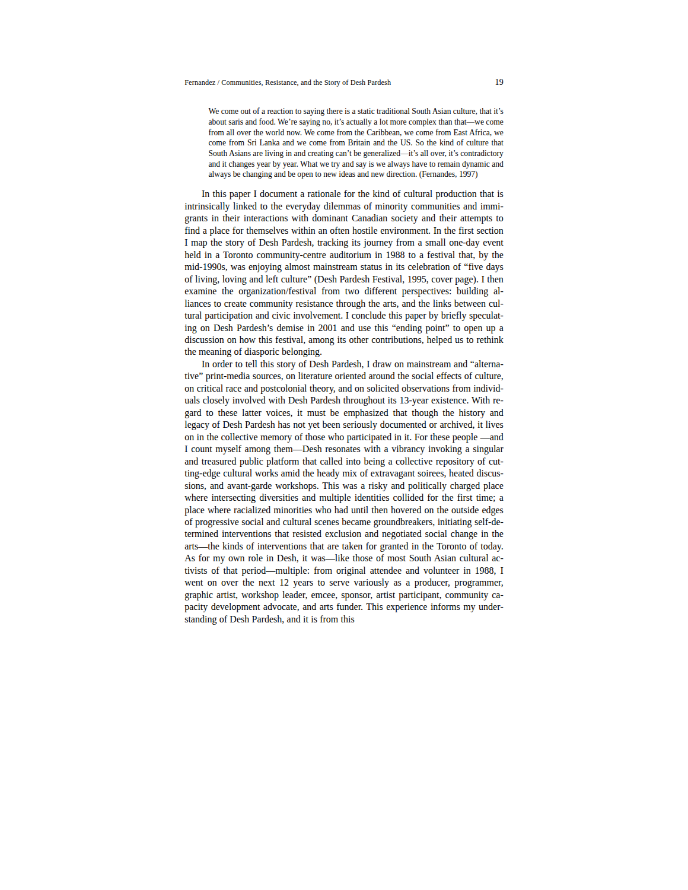Fernandez / Communities, Resistance, and the Story of Desh Pardesh 19
We come out of a reaction to saying there is a static traditional South Asian culture, that it’s about saris and food. We’re saying no, it’s actually a lot more complex than that—we come from all over the world now. We come from the Caribbean, we come from East Africa, we come from Sri Lanka and we come from Britain and the US. So the kind of culture that South Asians are living in and creating can’t be generalized—it’s all over, it’s contradictory and it changes year by year. What we try and say is we always have to remain dynamic and always be changing and be open to new ideas and new direction. (Fernandes, 1997)
In this paper I document a rationale for the kind of cultural production that is intrinsically linked to the everyday dilemmas of minority communities and immigrants in their interactions with dominant Canadian society and their attempts to find a place for themselves within an often hostile environment. In the first section I map the story of Desh Pardesh, tracking its journey from a small one-day event held in a Toronto community-centre auditorium in 1988 to a festival that, by the mid-1990s, was enjoying almost mainstream status in its celebration of “five days of living, loving and left culture” (Desh Pardesh Festival, 1995, cover page). I then examine the organization/festival from two different perspectives: building alliances to create community resistance through the arts, and the links between cultural participation and civic involvement. I conclude this paper by briefly speculating on Desh Pardesh’s demise in 2001 and use this “ending point” to open up a discussion on how this festival, among its other contributions, helped us to rethink the meaning of diasporic belonging.
In order to tell this story of Desh Pardesh, I draw on mainstream and “alternative” print-media sources, on literature oriented around the social effects of culture, on critical race and postcolonial theory, and on solicited observations from individuals closely involved with Desh Pardesh throughout its 13-year existence. With regard to these latter voices, it must be emphasized that though the history and legacy of Desh Pardesh has not yet been seriously documented or archived, it lives on in the collective memory of those who participated in it. For these people —and I count myself among them—Desh resonates with a vibrancy invoking a singular and treasured public platform that called into being a collective repository of cutting-edge cultural works amid the heady mix of extravagant soirees, heated discussions, and avant-garde workshops. This was a risky and politically charged place where intersecting diversities and multiple identities collided for the first time; a place where racialized minorities who had until then hovered on the outside edges of progressive social and cultural scenes became groundbreakers, initiating self-determined interventions that resisted exclusion and negotiated social change in the arts—the kinds of interventions that are taken for granted in the Toronto of today. As for my own role in Desh, it was—like those of most South Asian cultural activists of that period—multiple: from original attendee and volunteer in 1988, I went on over the next 12 years to serve variously as a producer, programmer, graphic artist, workshop leader, emcee, sponsor, artist participant, community capacity development advocate, and arts funder. This experience informs my understanding of Desh Pardesh, and it is from this